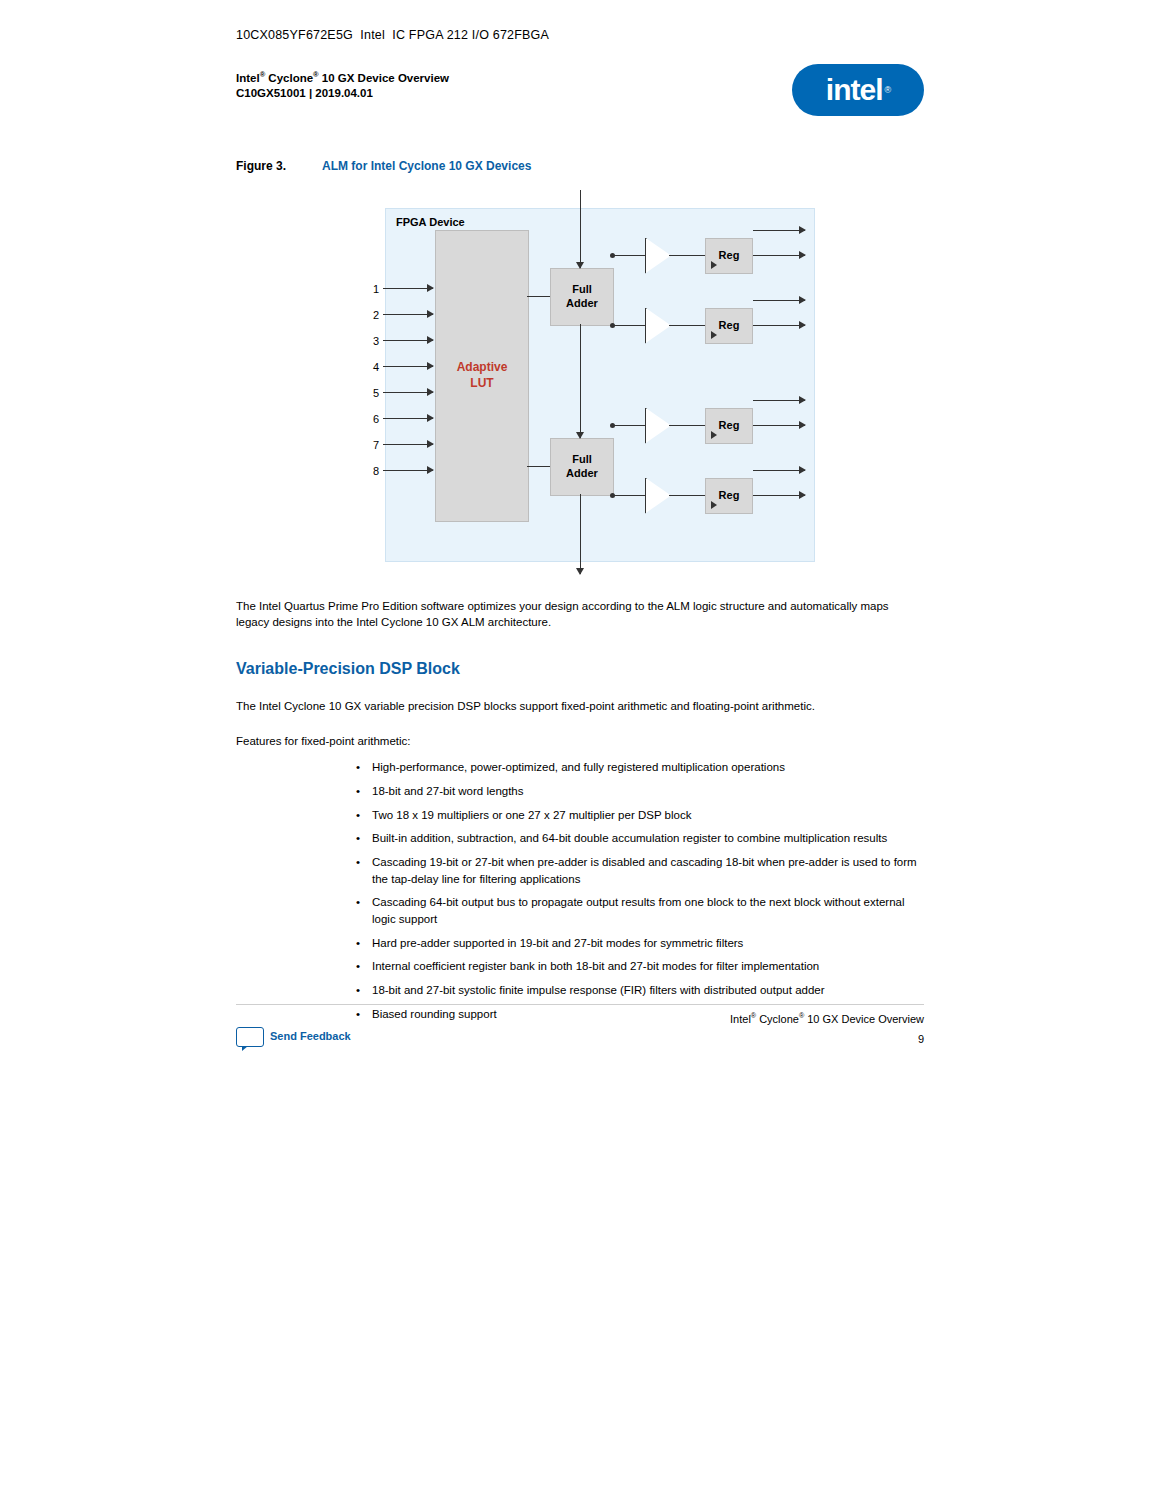10CX085YF672E5G Intel IC FPGA 212 I/O 672FBGA
Intel® Cyclone® 10 GX Device Overview
C10GX51001 | 2019.04.01
intel®
Figure 3. ALM for Intel Cyclone 10 GX Devices
1
2
3
4
5
6
7
8
FPGA Device
Adaptive
LUT
Full
Adder
Full
Adder
Reg
Reg
Reg
Reg
The Intel Quartus Prime Pro Edition software optimizes your design according to the ALM logic structure and automatically maps legacy designs into the Intel Cyclone 10 GX ALM architecture.
Variable-Precision DSP Block
The Intel Cyclone 10 GX variable precision DSP blocks support fixed-point arithmetic and floating-point arithmetic.
Features for fixed-point arithmetic:
High-performance, power-optimized, and fully registered multiplication operations
18-bit and 27-bit word lengths
Two 18 x 19 multipliers or one 27 x 27 multiplier per DSP block
Built-in addition, subtraction, and 64-bit double accumulation register to combine multiplication results
Cascading 19-bit or 27-bit when pre-adder is disabled and cascading 18-bit when pre-adder is used to form the tap-delay line for filtering applications
Cascading 64-bit output bus to propagate output results from one block to the next block without external logic support
Hard pre-adder supported in 19-bit and 27-bit modes for symmetric filters
Internal coefficient register bank in both 18-bit and 27-bit modes for filter implementation
18-bit and 27-bit systolic finite impulse response (FIR) filters with distributed output adder
Biased rounding support
Send Feedback
Intel® Cyclone® 10 GX Device Overview
9